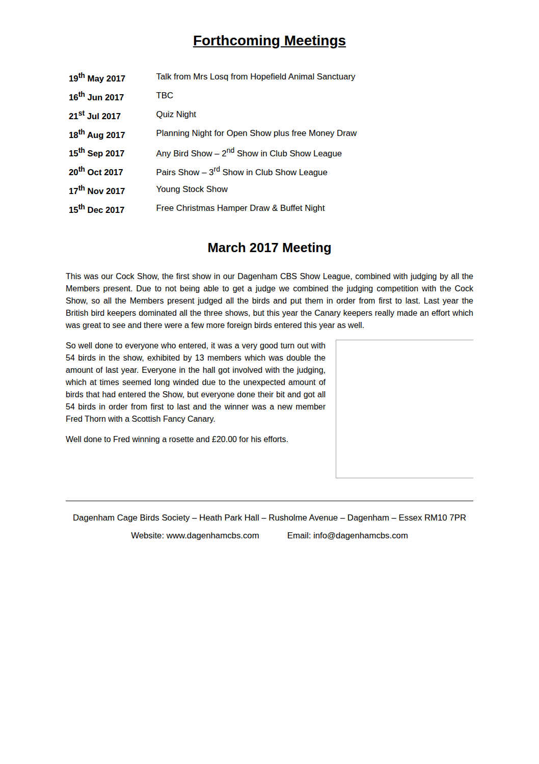Forthcoming Meetings
| 19 th May 2017 | Talk from Mrs Losq from Hopefield Animal Sanctuary |
| 16 th Jun 2017 | TBC |
| 21 st Jul 2017 | Quiz Night |
| 18 th Aug 2017 | Planning Night for Open Show plus free Money Draw |
| 15 th Sep 2017 | Any Bird Show – 2 nd Show in Club Show League |
| 20 th Oct 2017 | Pairs Show – 3 rd Show in Club Show League |
| 17 th Nov 2017 | Young Stock Show |
| 15 th Dec 2017 | Free Christmas Hamper Draw & Buffet Night |
March 2017 Meeting
This was our Cock Show, the first show in our Dagenham CBS Show League, combined with judging by all the Members present. Due to not being able to get a judge we combined the judging competition with the Cock Show, so all the Members present judged all the birds and put them in order from first to last. Last year the British bird keepers dominated all the three shows, but this year the Canary keepers really made an effort which was great to see and there were a few more foreign birds entered this year as well.
So well done to everyone who entered, it was a very good turn out with 54 birds in the show, exhibited by 13 members which was double the amount of last year. Everyone in the hall got involved with the judging, which at times seemed long winded due to the unexpected amount of birds that had entered the Show, but everyone done their bit and got all 54 birds in order from first to last and the winner was a new member Fred Thorn with a Scottish Fancy Canary.
Well done to Fred winning a rosette and £20.00 for his efforts.
Dagenham Cage Birds Society – Heath Park Hall – Rusholme Avenue – Dagenham – Essex RM10 7PR
Website: www.dagenhamcbs.com Email: info@dagenhamcbs.com